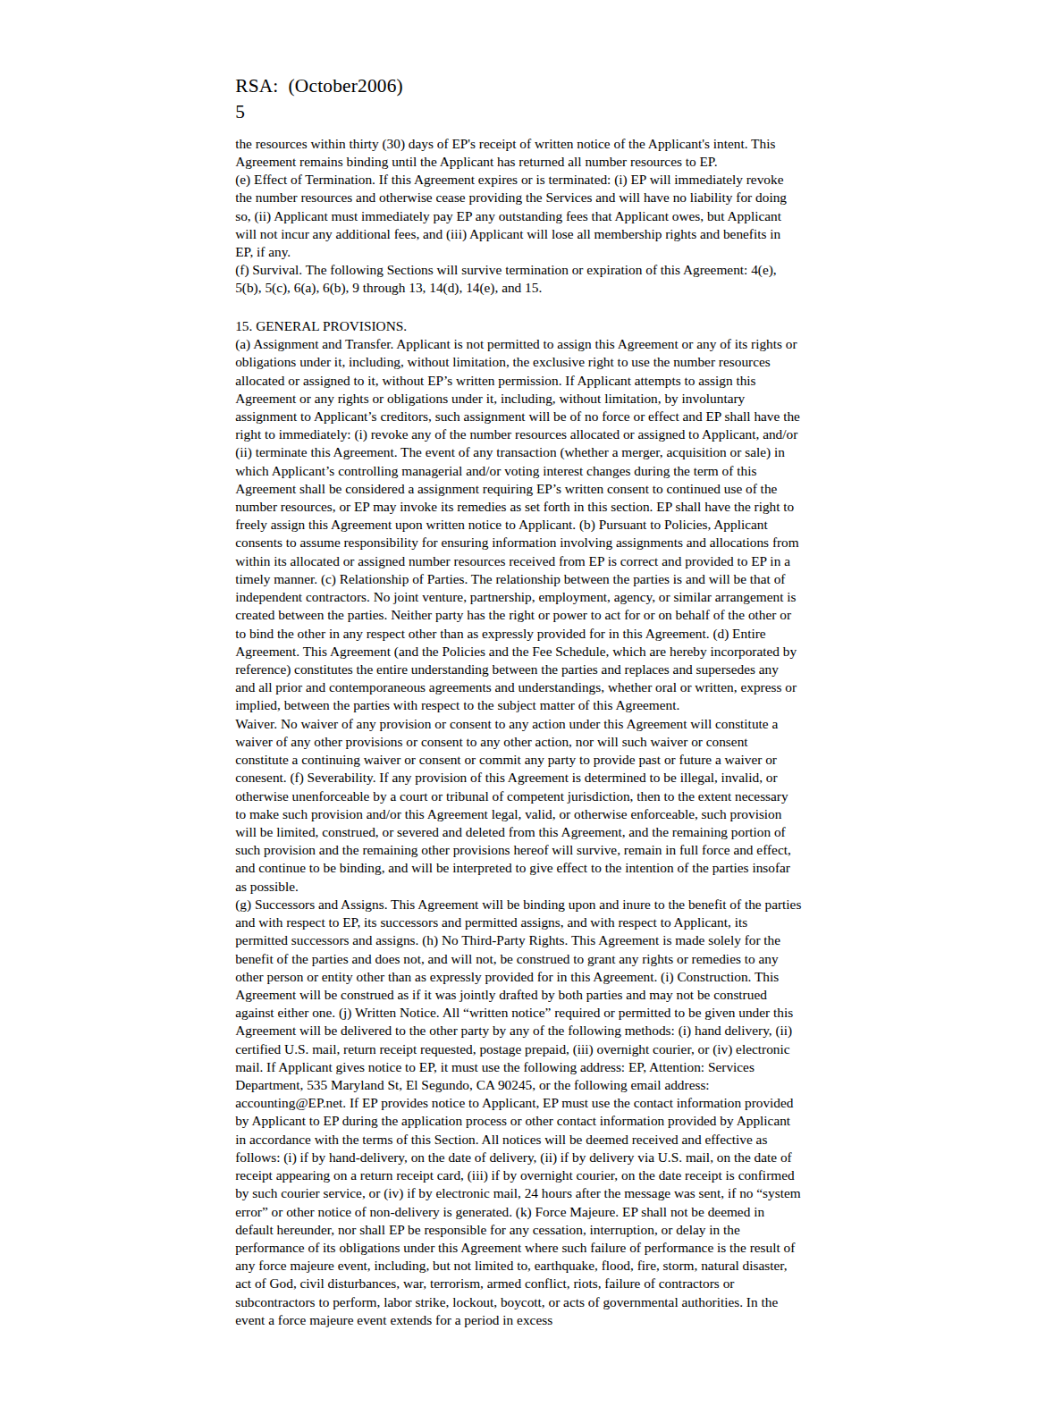RSA: (October2006)
5
the resources within thirty (30) days of EP's receipt of written notice of the Applicant's intent. This Agreement remains binding until the Applicant has returned all number resources to EP.
(e) Effect of Termination. If this Agreement expires or is terminated: (i) EP will immediately revoke the number resources and otherwise cease providing the Services and will have no liability for doing so, (ii) Applicant must immediately pay EP any outstanding fees that Applicant owes, but Applicant will not incur any additional fees, and (iii) Applicant will lose all membership rights and benefits in EP, if any.
(f) Survival. The following Sections will survive termination or expiration of this Agreement: 4(e), 5(b), 5(c), 6(a), 6(b), 9 through 13, 14(d), 14(e), and 15.
15. GENERAL PROVISIONS.
(a) Assignment and Transfer. Applicant is not permitted to assign this Agreement or any of its rights or obligations under it, including, without limitation, the exclusive right to use the number resources allocated or assigned to it, without EP’s written permission. If Applicant attempts to assign this Agreement or any rights or obligations under it, including, without limitation, by involuntary assignment to Applicant’s creditors, such assignment will be of no force or effect and EP shall have the right to immediately: (i) revoke any of the number resources allocated or assigned to Applicant, and/or (ii) terminate this Agreement. The event of any transaction (whether a merger, acquisition or sale) in which Applicant’s controlling managerial and/or voting interest changes during the term of this Agreement shall be considered a assignment requiring EP’s written consent to continued use of the number resources, or EP may invoke its remedies as set forth in this section. EP shall have the right to freely assign this Agreement upon written notice to Applicant. (b) Pursuant to Policies, Applicant consents to assume responsibility for ensuring information involving assignments and allocations from within its allocated or assigned number resources received from EP is correct and provided to EP in a timely manner. (c) Relationship of Parties. The relationship between the parties is and will be that of independent contractors. No joint venture, partnership, employment, agency, or similar arrangement is created between the parties. Neither party has the right or power to act for or on behalf of the other or to bind the other in any respect other than as expressly provided for in this Agreement. (d) Entire Agreement. This Agreement (and the Policies and the Fee Schedule, which are hereby incorporated by reference) constitutes the entire understanding between the parties and replaces and supersedes any and all prior and contemporaneous agreements and understandings, whether oral or written, express or implied, between the parties with respect to the subject matter of this Agreement.
Waiver. No waiver of any provision or consent to any action under this Agreement will constitute a waiver of any other provisions or consent to any other action, nor will such waiver or consent constitute a continuing waiver or consent or commit any party to provide past or future a waiver or conesent. (f) Severability. If any provision of this Agreement is determined to be illegal, invalid, or otherwise unenforceable by a court or tribunal of competent jurisdiction, then to the extent necessary to make such provision and/or this Agreement legal, valid, or otherwise enforceable, such provision will be limited, construed, or severed and deleted from this Agreement, and the remaining portion of such provision and the remaining other provisions hereof will survive, remain in full force and effect, and continue to be binding, and will be interpreted to give effect to the intention of the parties insofar as possible.
(g) Successors and Assigns. This Agreement will be binding upon and inure to the benefit of the parties and with respect to EP, its successors and permitted assigns, and with respect to Applicant, its permitted successors and assigns. (h) No Third-Party Rights. This Agreement is made solely for the benefit of the parties and does not, and will not, be construed to grant any rights or remedies to any other person or entity other than as expressly provided for in this Agreement. (i) Construction. This Agreement will be construed as if it was jointly drafted by both parties and may not be construed against either one. (j) Written Notice. All “written notice” required or permitted to be given under this Agreement will be delivered to the other party by any of the following methods: (i) hand delivery, (ii) certified U.S. mail, return receipt requested, postage prepaid, (iii) overnight courier, or (iv) electronic mail. If Applicant gives notice to EP, it must use the following address: EP, Attention: Services Department, 535 Maryland St, El Segundo, CA 90245, or the following email address: accounting@EP.net. If EP provides notice to Applicant, EP must use the contact information provided by Applicant to EP during the application process or other contact information provided by Applicant in accordance with the terms of this Section. All notices will be deemed received and effective as follows: (i) if by hand-delivery, on the date of delivery, (ii) if by delivery via U.S. mail, on the date of receipt appearing on a return receipt card, (iii) if by overnight courier, on the date receipt is confirmed by such courier service, or (iv) if by electronic mail, 24 hours after the message was sent, if no “system error” or other notice of non-delivery is generated. (k) Force Majeure. EP shall not be deemed in default hereunder, nor shall EP be responsible for any cessation, interruption, or delay in the performance of its obligations under this Agreement where such failure of performance is the result of any force majeure event, including, but not limited to, earthquake, flood, fire, storm, natural disaster, act of God, civil disturbances, war, terrorism, armed conflict, riots, failure of contractors or subcontractors to perform, labor strike, lockout, boycott, or acts of governmental authorities. In the event a force majeure event extends for a period in excess